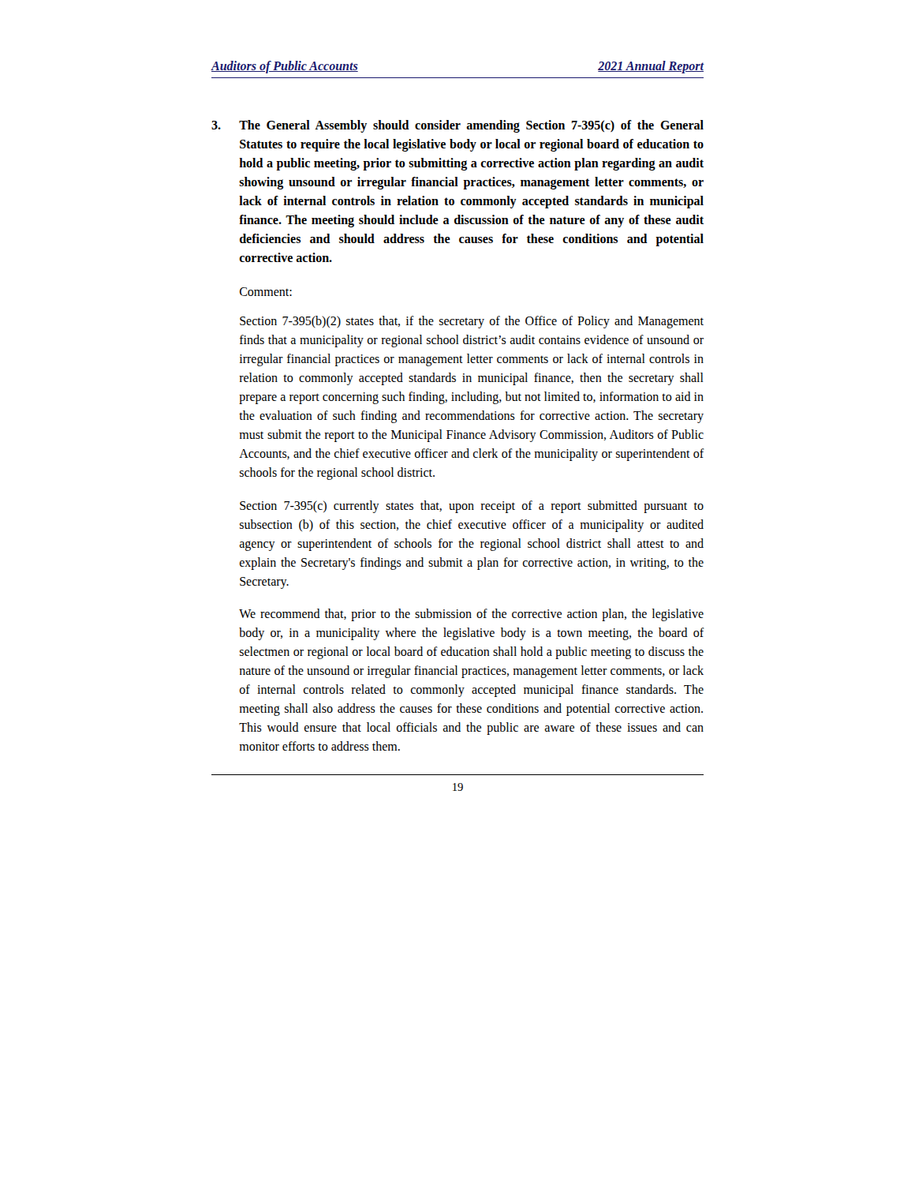Auditors of Public Accounts 2021 Annual Report
3.
The General Assembly should consider amending Section 7-395(c) of the General Statutes to require the local legislative body or local or regional board of education to hold a public meeting, prior to submitting a corrective action plan regarding an audit showing unsound or irregular financial practices, management letter comments, or lack of internal controls in relation to commonly accepted standards in municipal finance. The meeting should include a discussion of the nature of any of these audit deficiencies and should address the causes for these conditions and potential corrective action.
Comment:
Section 7-395(b)(2) states that, if the secretary of the Office of Policy and Management finds that a municipality or regional school district’s audit contains evidence of unsound or irregular financial practices or management letter comments or lack of internal controls in relation to commonly accepted standards in municipal finance, then the secretary shall prepare a report concerning such finding, including, but not limited to, information to aid in the evaluation of such finding and recommendations for corrective action. The secretary must submit the report to the Municipal Finance Advisory Commission, Auditors of Public Accounts, and the chief executive officer and clerk of the municipality or superintendent of schools for the regional school district.
Section 7-395(c) currently states that, upon receipt of a report submitted pursuant to subsection (b) of this section, the chief executive officer of a municipality or audited agency or superintendent of schools for the regional school district shall attest to and explain the Secretary's findings and submit a plan for corrective action, in writing, to the Secretary.
We recommend that, prior to the submission of the corrective action plan, the legislative body or, in a municipality where the legislative body is a town meeting, the board of selectmen or regional or local board of education shall hold a public meeting to discuss the nature of the unsound or irregular financial practices, management letter comments, or lack of internal controls related to commonly accepted municipal finance standards. The meeting shall also address the causes for these conditions and potential corrective action. This would ensure that local officials and the public are aware of these issues and can monitor efforts to address them.
19